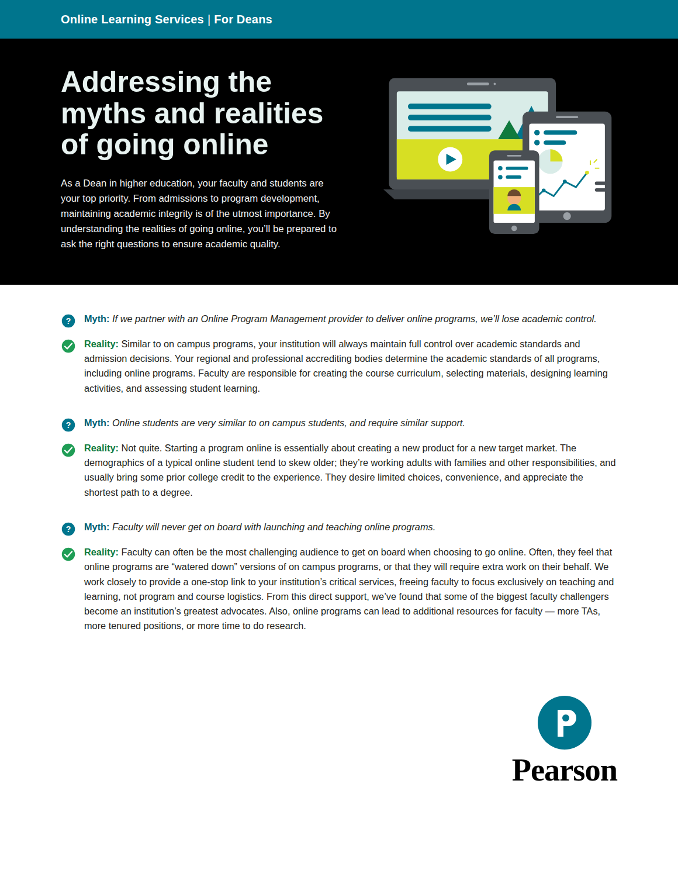Online Learning Services|For Deans
Addressing the
myths and realities
of going online
As a Dean in higher education, your faculty and students are your top priority. From admissions to program development, maintaining academic integrity is of the utmost importance. By understanding the realities of going online, you’ll be prepared to ask the right questions to ensure academic quality.
?
Myth: If we partner with an Online Program Management provider to deliver online programs, we’ll lose academic control.
Reality: Similar to on campus programs, your institution will always maintain full control over academic standards and admission decisions. Your regional and professional accrediting bodies determine the academic standards of all programs, including online programs. Faculty are responsible for creating the course curriculum, selecting materials, designing learning activities, and assessing student learning.
?
Myth: Online students are very similar to on campus students, and require similar support.
Reality: Not quite. Starting a program online is essentially about creating a new product for a new target market. The demographics of a typical online student tend to skew older; they’re working adults with families and other responsibilities, and usually bring some prior college credit to the experience. They desire limited choices, convenience, and appreciate the shortest path to a degree.
?
Myth: Faculty will never get on board with launching and teaching online programs.
Reality: Faculty can often be the most challenging audience to get on board when choosing to go online. Often, they feel that online programs are “watered down” versions of on campus programs, or that they will require extra work on their behalf. We work closely to provide a one-stop link to your institution’s critical services, freeing faculty to focus exclusively on teaching and learning, not program and course logistics. From this direct support, we’ve found that some of the biggest faculty challengers become an institution’s greatest advocates. Also, online programs can lead to additional resources for faculty — more TAs, more tenured positions, or more time to do research.
Pearson